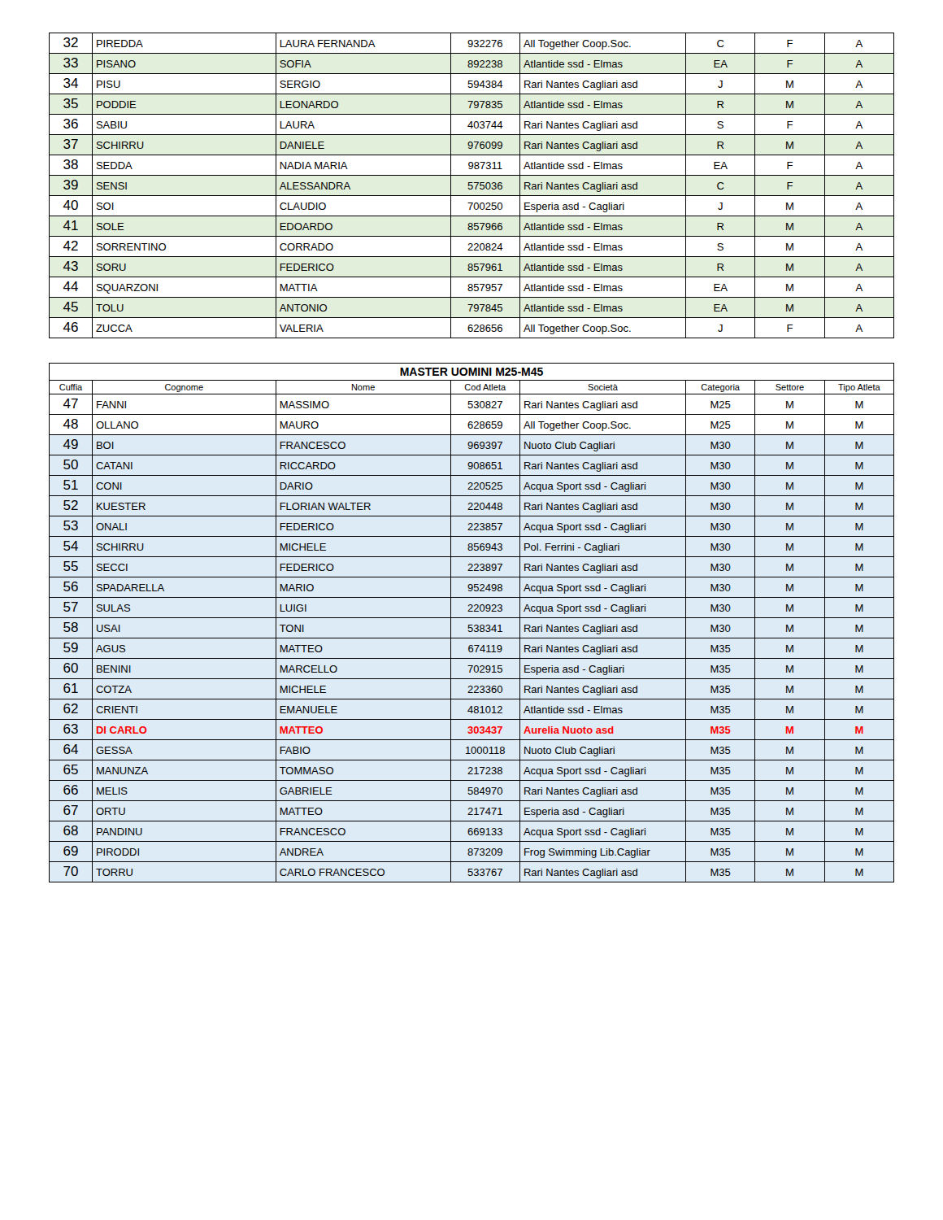| 32 | PIREDDA | LAURA FERNANDA | 932276 | All Together Coop.Soc. | C | F | A |
| 33 | PISANO | SOFIA | 892238 | Atlantide ssd - Elmas | EA | F | A |
| 34 | PISU | SERGIO | 594384 | Rari Nantes Cagliari asd | J | M | A |
| 35 | PODDIE | LEONARDO | 797835 | Atlantide ssd - Elmas | R | M | A |
| 36 | SABIU | LAURA | 403744 | Rari Nantes Cagliari asd | S | F | A |
| 37 | SCHIRRU | DANIELE | 976099 | Rari Nantes Cagliari asd | R | M | A |
| 38 | SEDDA | NADIA MARIA | 987311 | Atlantide ssd - Elmas | EA | F | A |
| 39 | SENSI | ALESSANDRA | 575036 | Rari Nantes Cagliari asd | C | F | A |
| 40 | SOI | CLAUDIO | 700250 | Esperia asd - Cagliari | J | M | A |
| 41 | SOLE | EDOARDO | 857966 | Atlantide ssd - Elmas | R | M | A |
| 42 | SORRENTINO | CORRADO | 220824 | Atlantide ssd - Elmas | S | M | A |
| 43 | SORU | FEDERICO | 857961 | Atlantide ssd - Elmas | R | M | A |
| 44 | SQUARZONI | MATTIA | 857957 | Atlantide ssd - Elmas | EA | M | A |
| 45 | TOLU | ANTONIO | 797845 | Atlantide ssd - Elmas | EA | M | A |
| 46 | ZUCCA | VALERIA | 628656 | All Together Coop.Soc. | J | F | A |
| MASTER UOMINI M25-M45 |
| Cuffia | Cognome | Nome | Cod Atleta | Società | Categoria | Settore | Tipo Atleta |
| 47 | FANNI | MASSIMO | 530827 | Rari Nantes Cagliari asd | M25 | M | M |
| 48 | OLLANO | MAURO | 628659 | All Together Coop.Soc. | M25 | M | M |
| 49 | BOI | FRANCESCO | 969397 | Nuoto Club Cagliari | M30 | M | M |
| 50 | CATANI | RICCARDO | 908651 | Rari Nantes Cagliari asd | M30 | M | M |
| 51 | CONI | DARIO | 220525 | Acqua Sport ssd - Cagliari | M30 | M | M |
| 52 | KUESTER | FLORIAN WALTER | 220448 | Rari Nantes Cagliari asd | M30 | M | M |
| 53 | ONALI | FEDERICO | 223857 | Acqua Sport ssd - Cagliari | M30 | M | M |
| 54 | SCHIRRU | MICHELE | 856943 | Pol. Ferrini - Cagliari | M30 | M | M |
| 55 | SECCI | FEDERICO | 223897 | Rari Nantes Cagliari asd | M30 | M | M |
| 56 | SPADARELLA | MARIO | 952498 | Acqua Sport ssd - Cagliari | M30 | M | M |
| 57 | SULAS | LUIGI | 220923 | Acqua Sport ssd - Cagliari | M30 | M | M |
| 58 | USAI | TONI | 538341 | Rari Nantes Cagliari asd | M30 | M | M |
| 59 | AGUS | MATTEO | 674119 | Rari Nantes Cagliari asd | M35 | M | M |
| 60 | BENINI | MARCELLO | 702915 | Esperia asd - Cagliari | M35 | M | M |
| 61 | COTZA | MICHELE | 223360 | Rari Nantes Cagliari asd | M35 | M | M |
| 62 | CRIENTI | EMANUELE | 481012 | Atlantide ssd - Elmas | M35 | M | M |
| 63 | DI CARLO | MATTEO | 303437 | Aurelia Nuoto asd | M35 | M | M |
| 64 | GESSA | FABIO | 1000118 | Nuoto Club Cagliari | M35 | M | M |
| 65 | MANUNZA | TOMMASO | 217238 | Acqua Sport ssd - Cagliari | M35 | M | M |
| 66 | MELIS | GABRIELE | 584970 | Rari Nantes Cagliari asd | M35 | M | M |
| 67 | ORTU | MATTEO | 217471 | Esperia asd - Cagliari | M35 | M | M |
| 68 | PANDINU | FRANCESCO | 669133 | Acqua Sport ssd - Cagliari | M35 | M | M |
| 69 | PIRODDI | ANDREA | 873209 | Frog Swimming Lib.Cagliar | M35 | M | M |
| 70 | TORRU | CARLO FRANCESCO | 533767 | Rari Nantes Cagliari asd | M35 | M | M |